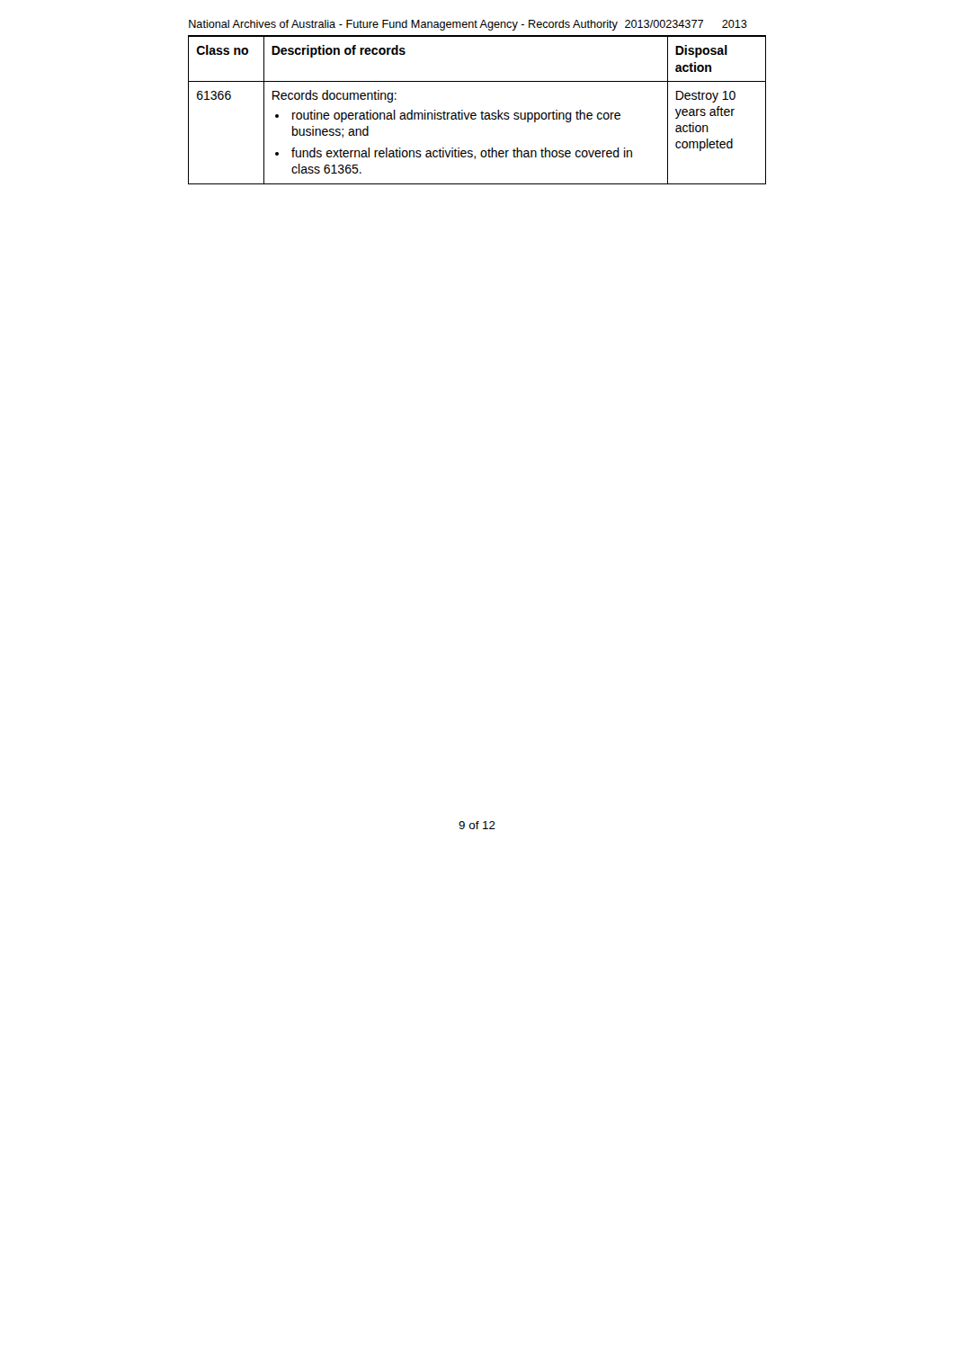National Archives of Australia - Future Fund Management Agency - Records Authority2013/002343772013
| Class no | Description of records | Disposal action |
| --- | --- | --- |
| 61366 | Records documenting: routine operational administrative tasks supporting the core business; and funds external relations activities, other than those covered in class 61365. | Destroy 10 years after action completed |
9 of 12